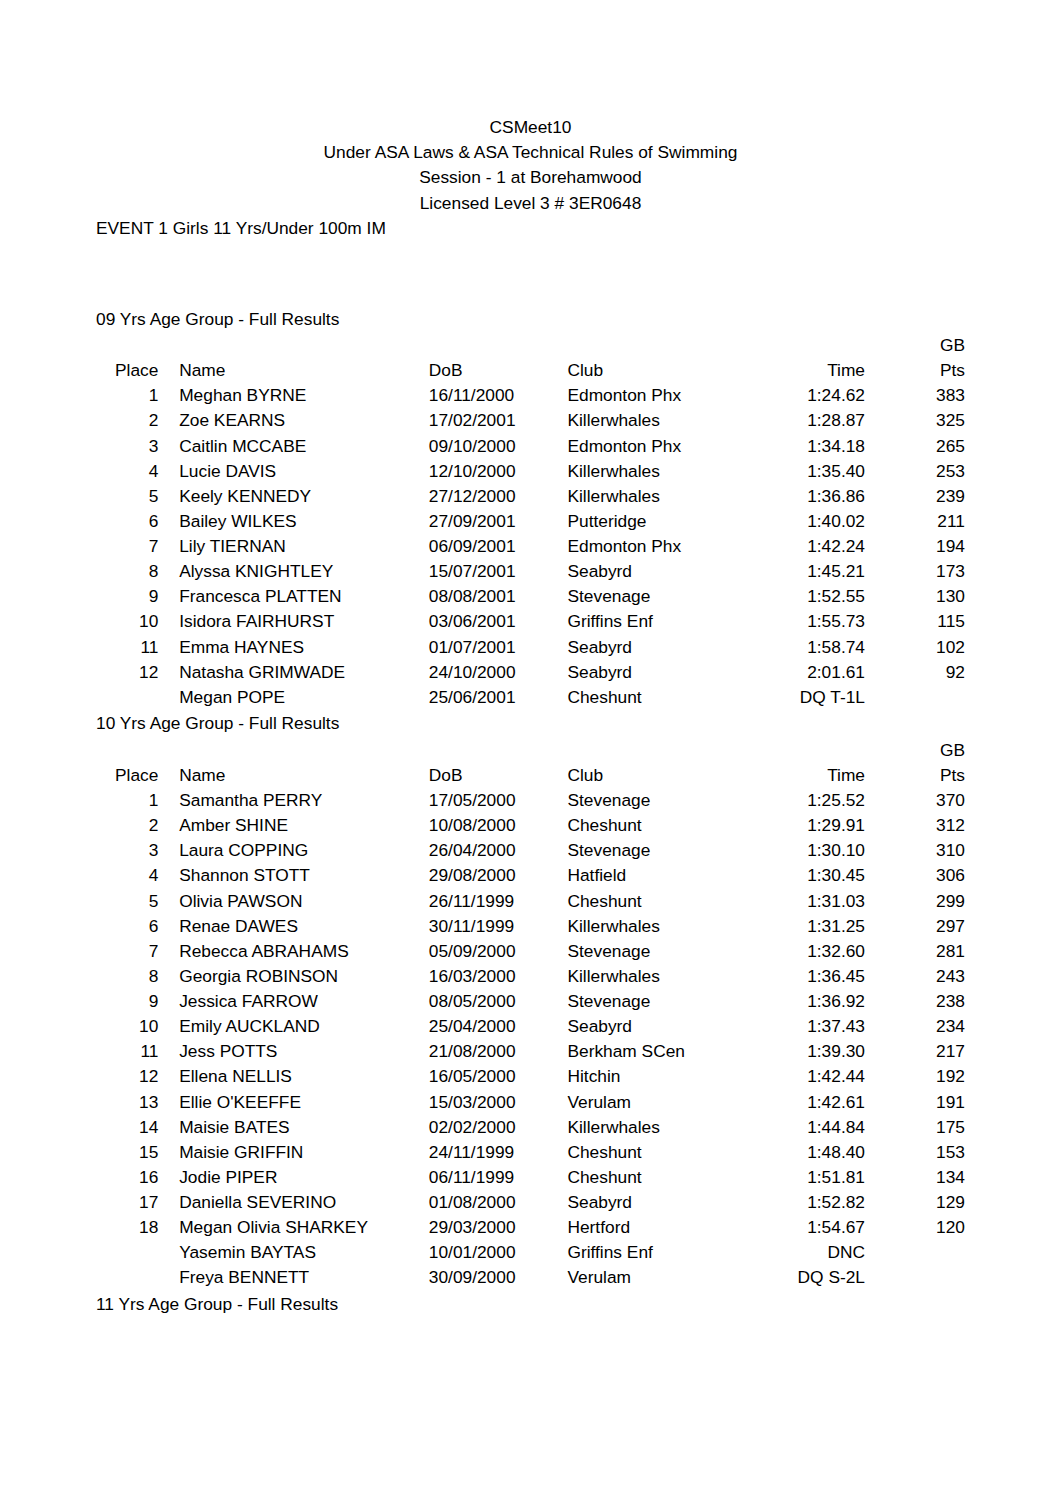CSMeet10
Under ASA Laws & ASA Technical Rules of Swimming
Session - 1 at Borehamwood
Licensed Level 3 # 3ER0648
EVENT 1 Girls 11 Yrs/Under 100m IM
09 Yrs Age Group - Full Results
| | | | | | GB |
| Place | Name | DoB | Club | Time | Pts |
| 1 | Meghan BYRNE | 16/11/2000 | Edmonton Phx | 1:24.62 | 383 |
| 2 | Zoe KEARNS | 17/02/2001 | Killerwhales | 1:28.87 | 325 |
| 3 | Caitlin MCCABE | 09/10/2000 | Edmonton Phx | 1:34.18 | 265 |
| 4 | Lucie DAVIS | 12/10/2000 | Killerwhales | 1:35.40 | 253 |
| 5 | Keely KENNEDY | 27/12/2000 | Killerwhales | 1:36.86 | 239 |
| 6 | Bailey WILKES | 27/09/2001 | Putteridge | 1:40.02 | 211 |
| 7 | Lily TIERNAN | 06/09/2001 | Edmonton Phx | 1:42.24 | 194 |
| 8 | Alyssa KNIGHTLEY | 15/07/2001 | Seabyrd | 1:45.21 | 173 |
| 9 | Francesca PLATTEN | 08/08/2001 | Stevenage | 1:52.55 | 130 |
| 10 | Isidora FAIRHURST | 03/06/2001 | Griffins Enf | 1:55.73 | 115 |
| 11 | Emma HAYNES | 01/07/2001 | Seabyrd | 1:58.74 | 102 |
| 12 | Natasha GRIMWADE | 24/10/2000 | Seabyrd | 2:01.61 | 92 |
| | Megan POPE | 25/06/2001 | Cheshunt | DQ T-1L | |
10 Yrs Age Group - Full Results
| | | | | | GB |
| Place | Name | DoB | Club | Time | Pts |
| 1 | Samantha PERRY | 17/05/2000 | Stevenage | 1:25.52 | 370 |
| 2 | Amber SHINE | 10/08/2000 | Cheshunt | 1:29.91 | 312 |
| 3 | Laura COPPING | 26/04/2000 | Stevenage | 1:30.10 | 310 |
| 4 | Shannon STOTT | 29/08/2000 | Hatfield | 1:30.45 | 306 |
| 5 | Olivia PAWSON | 26/11/1999 | Cheshunt | 1:31.03 | 299 |
| 6 | Renae DAWES | 30/11/1999 | Killerwhales | 1:31.25 | 297 |
| 7 | Rebecca ABRAHAMS | 05/09/2000 | Stevenage | 1:32.60 | 281 |
| 8 | Georgia ROBINSON | 16/03/2000 | Killerwhales | 1:36.45 | 243 |
| 9 | Jessica FARROW | 08/05/2000 | Stevenage | 1:36.92 | 238 |
| 10 | Emily AUCKLAND | 25/04/2000 | Seabyrd | 1:37.43 | 234 |
| 11 | Jess POTTS | 21/08/2000 | Berkham SCen | 1:39.30 | 217 |
| 12 | Ellena NELLIS | 16/05/2000 | Hitchin | 1:42.44 | 192 |
| 13 | Ellie O'KEEFFE | 15/03/2000 | Verulam | 1:42.61 | 191 |
| 14 | Maisie BATES | 02/02/2000 | Killerwhales | 1:44.84 | 175 |
| 15 | Maisie GRIFFIN | 24/11/1999 | Cheshunt | 1:48.40 | 153 |
| 16 | Jodie PIPER | 06/11/1999 | Cheshunt | 1:51.81 | 134 |
| 17 | Daniella SEVERINO | 01/08/2000 | Seabyrd | 1:52.82 | 129 |
| 18 | Megan Olivia SHARKEY | 29/03/2000 | Hertford | 1:54.67 | 120 |
| | Yasemin BAYTAS | 10/01/2000 | Griffins Enf | DNC | |
| | Freya BENNETT | 30/09/2000 | Verulam | DQ S-2L | |
11 Yrs Age Group - Full Results